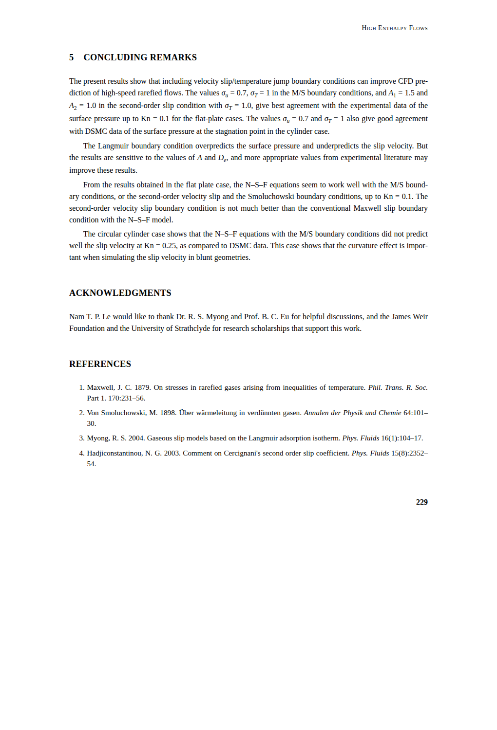High Enthalpy Flows
5 CONCLUDING REMARKS
The present results show that including velocity slip/temperature jump boundary conditions can improve CFD prediction of high-speed rarefied flows. The values σu = 0.7, σT = 1 in the M/S boundary conditions, and A1 = 1.5 and A2 = 1.0 in the second-order slip condition with σT = 1.0, give best agreement with the experimental data of the surface pressure up to Kn = 0.1 for the flat-plate cases. The values σu = 0.7 and σT = 1 also give good agreement with DSMC data of the surface pressure at the stagnation point in the cylinder case.
The Langmuir boundary condition overpredicts the surface pressure and underpredicts the slip velocity. But the results are sensitive to the values of A and De, and more appropriate values from experimental literature may improve these results.
From the results obtained in the flat plate case, the N–S–F equations seem to work well with the M/S boundary conditions, or the second-order velocity slip and the Smoluchowski boundary conditions, up to Kn = 0.1. The second-order velocity slip boundary condition is not much better than the conventional Maxwell slip boundary condition with the N–S–F model.
The circular cylinder case shows that the N–S–F equations with the M/S boundary conditions did not predict well the slip velocity at Kn = 0.25, as compared to DSMC data. This case shows that the curvature effect is important when simulating the slip velocity in blunt geometries.
ACKNOWLEDGMENTS
Nam T. P. Le would like to thank Dr. R. S. Myong and Prof. B. C. Eu for helpful discussions, and the James Weir Foundation and the University of Strathclyde for research scholarships that support this work.
REFERENCES
Maxwell, J. C. 1879. On stresses in rarefied gases arising from inequalities of temperature. Phil. Trans. R. Soc. Part 1. 170:231–56.
Von Smoluchowski, M. 1898. Über wärmeleitung in verdünnten gasen. Annalen der Physik und Chemie 64:101–30.
Myong, R. S. 2004. Gaseous slip models based on the Langmuir adsorption isotherm. Phys. Fluids 16(1):104–17.
Hadjiconstantinou, N. G. 2003. Comment on Cercignani's second order slip coefficient. Phys. Fluids 15(8):2352–54.
229